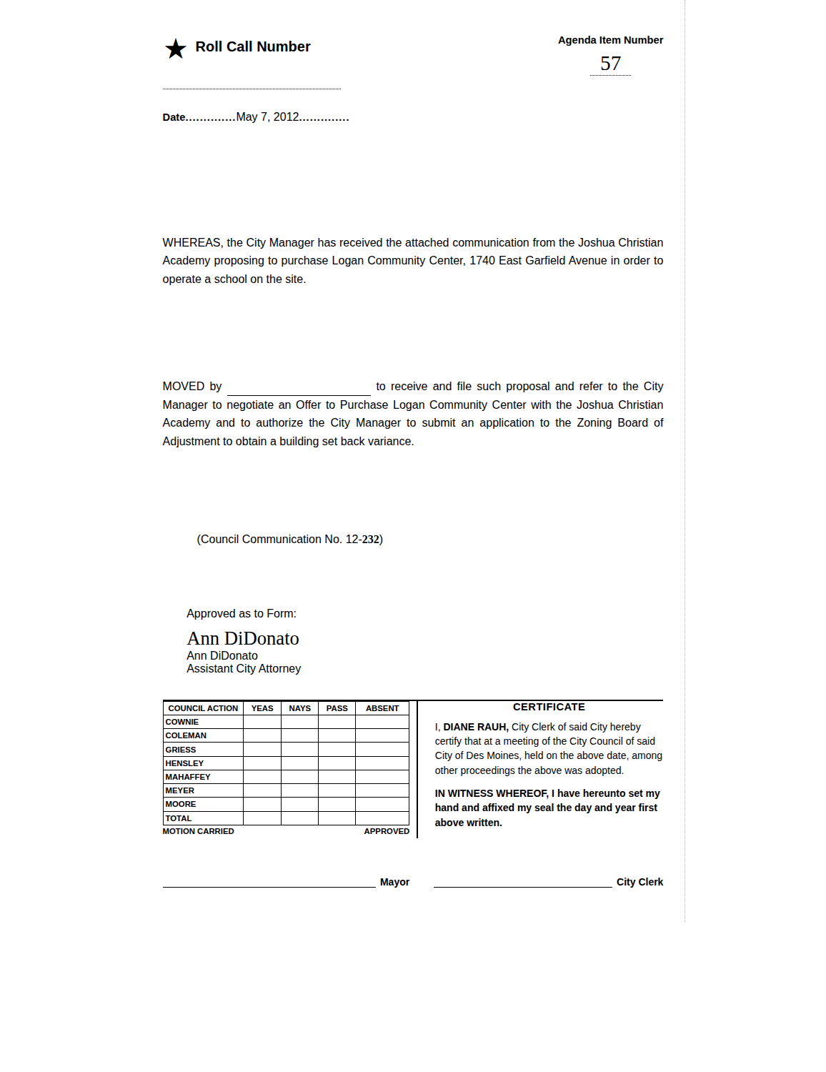★
Roll Call Number
Agenda Item Number
57
Date.............. May 7, 2012..............
WHEREAS, the City Manager has received the attached communication from the Joshua Christian Academy proposing to purchase Logan Community Center, 1740 East Garfield Avenue in order to operate a school on the site.
MOVED by to receive and file such proposal and refer to the City Manager to negotiate an Offer to Purchase Logan Community Center with the Joshua Christian Academy and to authorize the City Manager to submit an application to the Zoning Board of Adjustment to obtain a building set back variance.
(Council Communication No. 12-232)
Approved as to Form:
Ann DiDonato
Ann DiDonato
Assistant City Attorney
| COUNCIL ACTION | YEAS | NAYS | PASS | ABSENT |
| --- | --- | --- | --- | --- |
| COWNIE | | | | |
| COLEMAN | | | | |
| GRIESS | | | | |
| HENSLEY | | | | |
| MAHAFFEY | | | | |
| MEYER | | | | |
| MOORE | | | | |
| TOTAL | | | | |
MOTION CARRIED APPROVED
CERTIFICATE
I, DIANE RAUH, City Clerk of said City hereby certify that at a meeting of the City Council of said City of Des Moines, held on the above date, among other proceedings the above was adopted.
IN WITNESS WHEREOF, I have hereunto set my hand and affixed my seal the day and year first above written.
Mayor
City Clerk